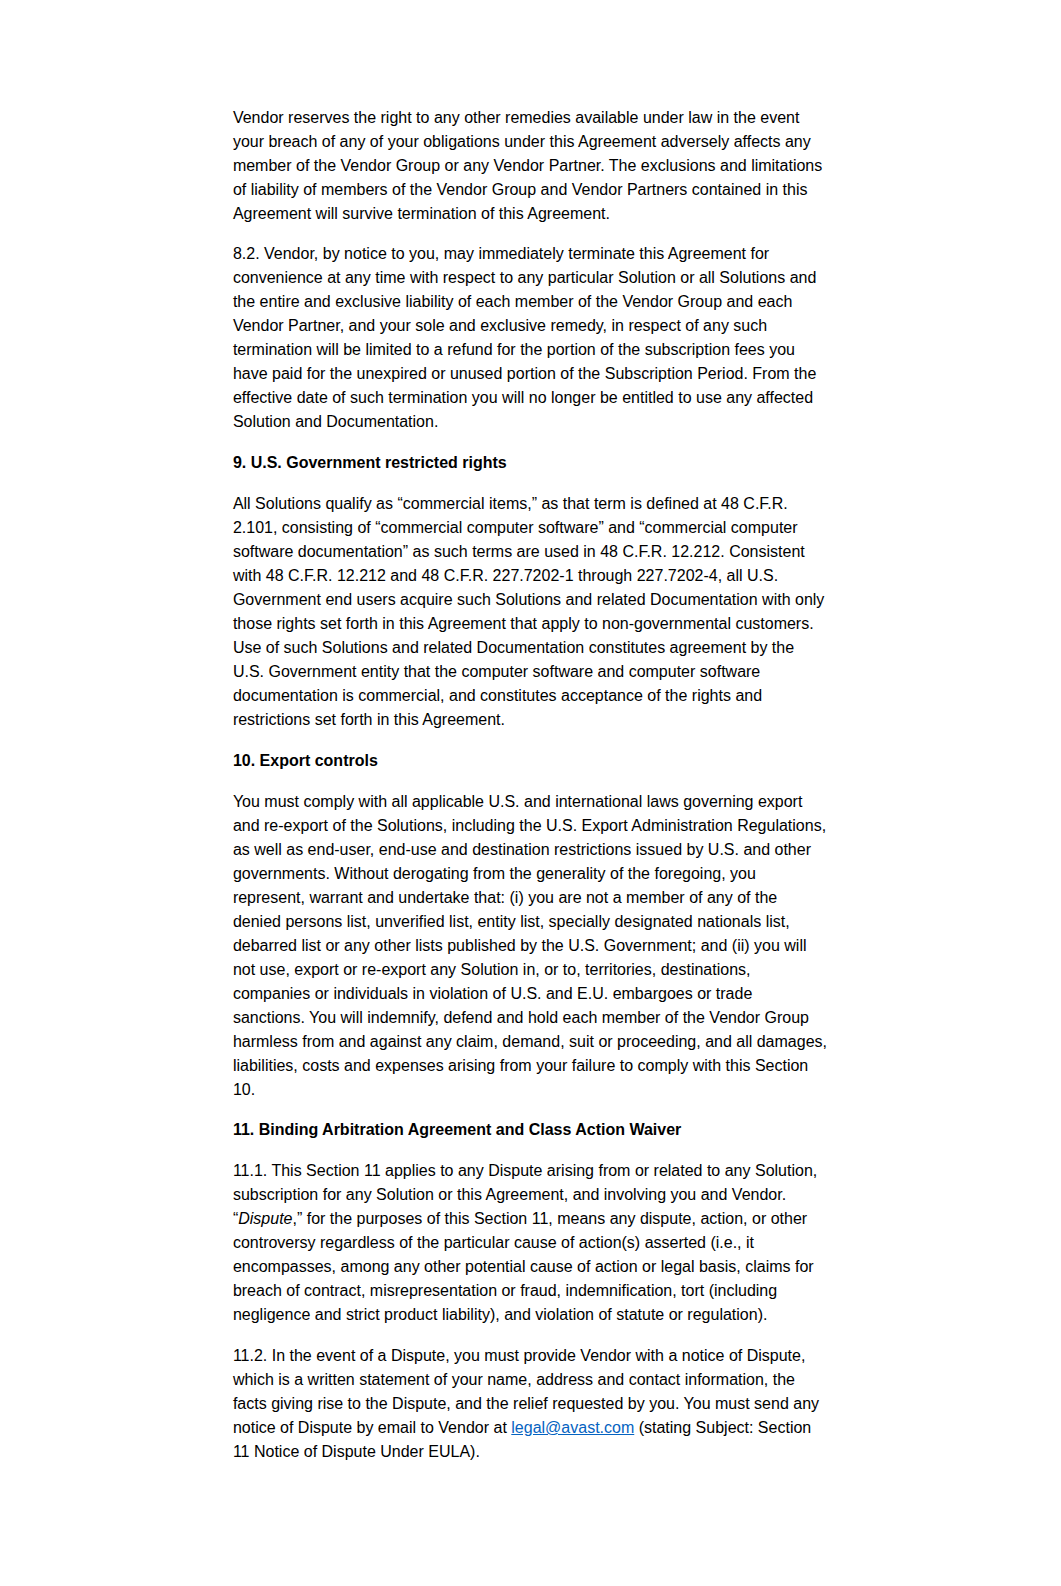Vendor reserves the right to any other remedies available under law in the event your breach of any of your obligations under this Agreement adversely affects any member of the Vendor Group or any Vendor Partner. The exclusions and limitations of liability of members of the Vendor Group and Vendor Partners contained in this Agreement will survive termination of this Agreement.
8.2. Vendor, by notice to you, may immediately terminate this Agreement for convenience at any time with respect to any particular Solution or all Solutions and the entire and exclusive liability of each member of the Vendor Group and each Vendor Partner, and your sole and exclusive remedy, in respect of any such termination will be limited to a refund for the portion of the subscription fees you have paid for the unexpired or unused portion of the Subscription Period. From the effective date of such termination you will no longer be entitled to use any affected Solution and Documentation.
9. U.S. Government restricted rights
All Solutions qualify as “commercial items,” as that term is defined at 48 C.F.R. 2.101, consisting of “commercial computer software” and “commercial computer software documentation” as such terms are used in 48 C.F.R. 12.212. Consistent with 48 C.F.R. 12.212 and 48 C.F.R. 227.7202-1 through 227.7202-4, all U.S. Government end users acquire such Solutions and related Documentation with only those rights set forth in this Agreement that apply to non-governmental customers. Use of such Solutions and related Documentation constitutes agreement by the U.S. Government entity that the computer software and computer software documentation is commercial, and constitutes acceptance of the rights and restrictions set forth in this Agreement.
10. Export controls
You must comply with all applicable U.S. and international laws governing export and re-export of the Solutions, including the U.S. Export Administration Regulations, as well as end-user, end-use and destination restrictions issued by U.S. and other governments. Without derogating from the generality of the foregoing, you represent, warrant and undertake that: (i) you are not a member of any of the denied persons list, unverified list, entity list, specially designated nationals list, debarred list or any other lists published by the U.S. Government; and (ii) you will not use, export or re-export any Solution in, or to, territories, destinations, companies or individuals in violation of U.S. and E.U. embargoes or trade sanctions. You will indemnify, defend and hold each member of the Vendor Group harmless from and against any claim, demand, suit or proceeding, and all damages, liabilities, costs and expenses arising from your failure to comply with this Section 10.
11. Binding Arbitration Agreement and Class Action Waiver
11.1. This Section 11 applies to any Dispute arising from or related to any Solution, subscription for any Solution or this Agreement, and involving you and Vendor. “Dispute,” for the purposes of this Section 11, means any dispute, action, or other controversy regardless of the particular cause of action(s) asserted (i.e., it encompasses, among any other potential cause of action or legal basis, claims for breach of contract, misrepresentation or fraud, indemnification, tort (including negligence and strict product liability), and violation of statute or regulation).
11.2. In the event of a Dispute, you must provide Vendor with a notice of Dispute, which is a written statement of your name, address and contact information, the facts giving rise to the Dispute, and the relief requested by you. You must send any notice of Dispute by email to Vendor at legal@avast.com (stating Subject: Section 11 Notice of Dispute Under EULA).